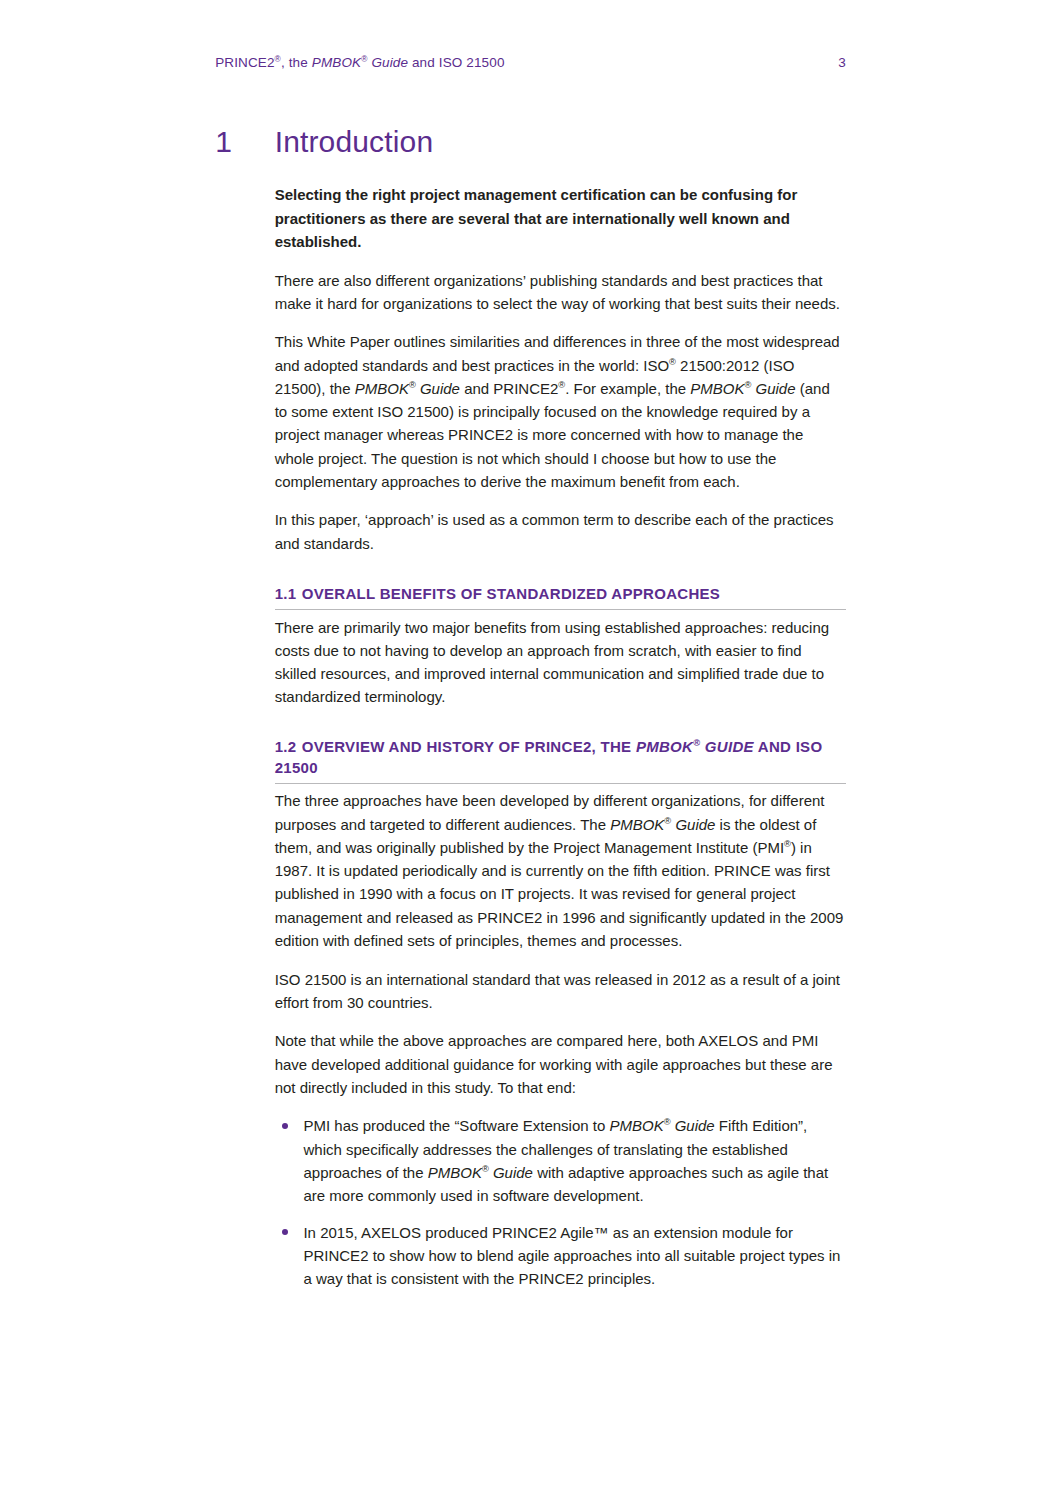PRINCE2®, the PMBOK® Guide and ISO 21500
3
1
Introduction
Selecting the right project management certification can be confusing for practitioners as there are several that are internationally well known and established.
There are also different organizations’ publishing standards and best practices that make it hard for organizations to select the way of working that best suits their needs.
This White Paper outlines similarities and differences in three of the most widespread and adopted standards and best practices in the world: ISO® 21500:2012 (ISO 21500), the PMBOK® Guide and PRINCE2®. For example, the PMBOK® Guide (and to some extent ISO 21500) is principally focused on the knowledge required by a project manager whereas PRINCE2 is more concerned with how to manage the whole project. The question is not which should I choose but how to use the complementary approaches to derive the maximum benefit from each.
In this paper, ‘approach’ is used as a common term to describe each of the practices and standards.
1.1 Overall benefits of standardized approaches
There are primarily two major benefits from using established approaches: reducing costs due to not having to develop an approach from scratch, with easier to find skilled resources, and improved internal communication and simplified trade due to standardized terminology.
1.2 Overview and history of PRINCE2, the PMBOK® Guide and ISO 21500
The three approaches have been developed by different organizations, for different purposes and targeted to different audiences. The PMBOK® Guide is the oldest of them, and was originally published by the Project Management Institute (PMI®) in 1987. It is updated periodically and is currently on the fifth edition. PRINCE was first published in 1990 with a focus on IT projects. It was revised for general project management and released as PRINCE2 in 1996 and significantly updated in the 2009 edition with defined sets of principles, themes and processes.
ISO 21500 is an international standard that was released in 2012 as a result of a joint effort from 30 countries.
Note that while the above approaches are compared here, both AXELOS and PMI have developed additional guidance for working with agile approaches but these are not directly included in this study. To that end:
PMI has produced the “Software Extension to PMBOK® Guide Fifth Edition”, which specifically addresses the challenges of translating the established approaches of the PMBOK® Guide with adaptive approaches such as agile that are more commonly used in software development.
In 2015, AXELOS produced PRINCE2 Agile™ as an extension module for PRINCE2 to show how to blend agile approaches into all suitable project types in a way that is consistent with the PRINCE2 principles.